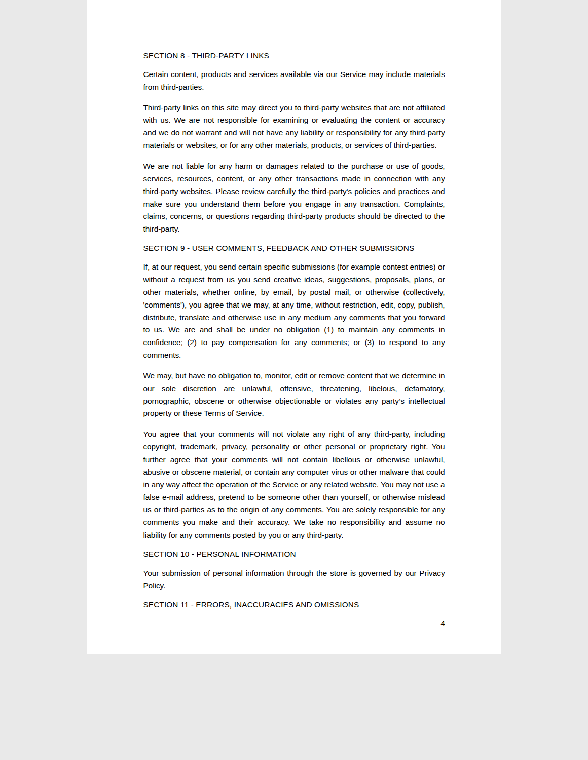SECTION 8 - THIRD-PARTY LINKS
Certain content, products and services available via our Service may include materials from third-parties.
Third-party links on this site may direct you to third-party websites that are not affiliated with us. We are not responsible for examining or evaluating the content or accuracy and we do not warrant and will not have any liability or responsibility for any third-party materials or websites, or for any other materials, products, or services of third-parties.
We are not liable for any harm or damages related to the purchase or use of goods, services, resources, content, or any other transactions made in connection with any third-party websites. Please review carefully the third-party's policies and practices and make sure you understand them before you engage in any transaction. Complaints, claims, concerns, or questions regarding third-party products should be directed to the third-party.
SECTION 9 - USER COMMENTS, FEEDBACK AND OTHER SUBMISSIONS
If, at our request, you send certain specific submissions (for example contest entries) or without a request from us you send creative ideas, suggestions, proposals, plans, or other materials, whether online, by email, by postal mail, or otherwise (collectively, 'comments'), you agree that we may, at any time, without restriction, edit, copy, publish, distribute, translate and otherwise use in any medium any comments that you forward to us. We are and shall be under no obligation (1) to maintain any comments in confidence; (2) to pay compensation for any comments; or (3) to respond to any comments.
We may, but have no obligation to, monitor, edit or remove content that we determine in our sole discretion are unlawful, offensive, threatening, libelous, defamatory, pornographic, obscene or otherwise objectionable or violates any party’s intellectual property or these Terms of Service.
You agree that your comments will not violate any right of any third-party, including copyright, trademark, privacy, personality or other personal or proprietary right. You further agree that your comments will not contain libellous or otherwise unlawful, abusive or obscene material, or contain any computer virus or other malware that could in any way affect the operation of the Service or any related website. You may not use a false e-mail address, pretend to be someone other than yourself, or otherwise mislead us or third-parties as to the origin of any comments. You are solely responsible for any comments you make and their accuracy. We take no responsibility and assume no liability for any comments posted by you or any third-party.
SECTION 10 - PERSONAL INFORMATION
Your submission of personal information through the store is governed by our Privacy Policy.
SECTION 11 - ERRORS, INACCURACIES AND OMISSIONS
4